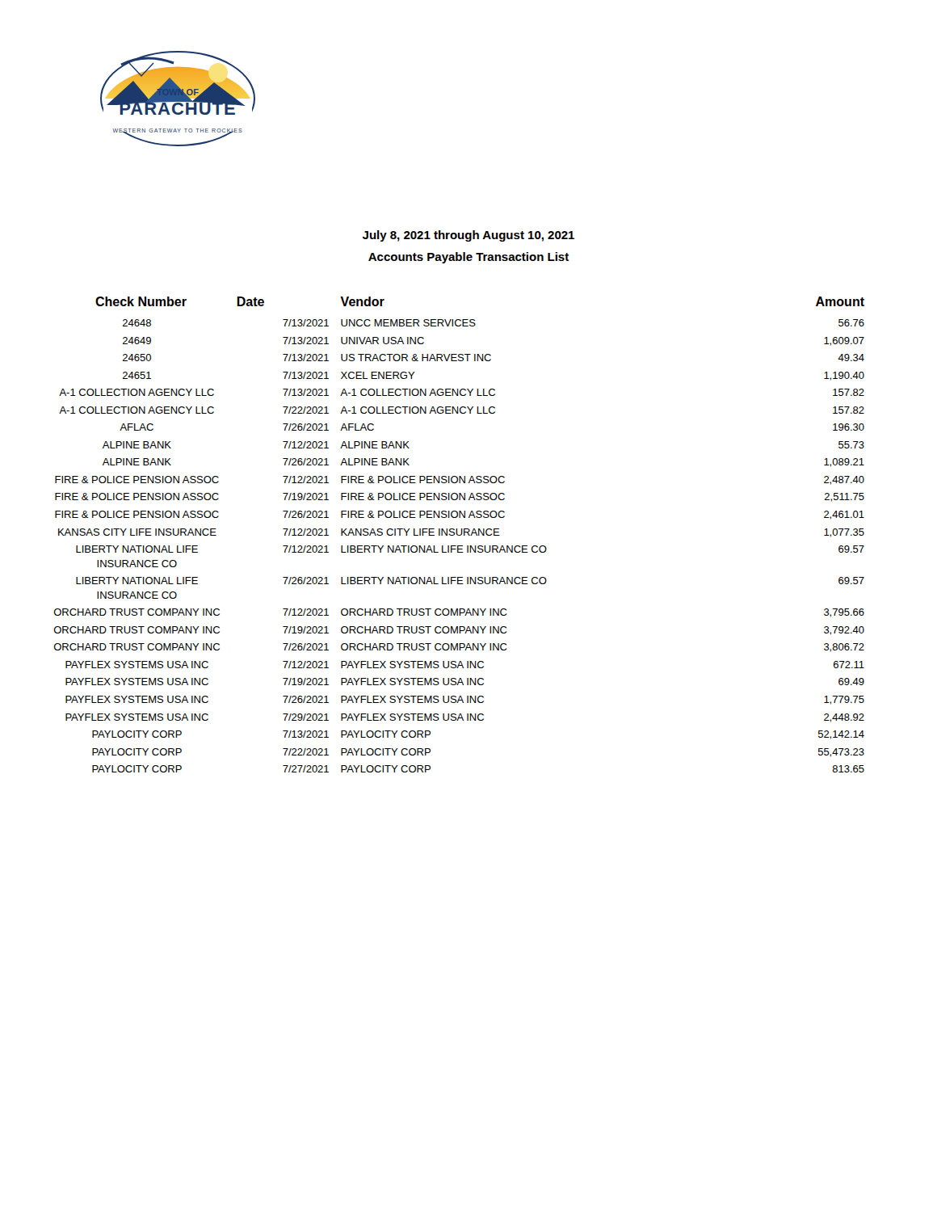TOWN OF PARACHUTE WESTERN GATEWAY TO THE ROCKIES
July 8, 2021 through August 10, 2021
Accounts Payable Transaction List
| Check Number | Date | Vendor | Amount |
| --- | --- | --- | --- |
| 24648 | 7/13/2021 | UNCC MEMBER SERVICES | 56.76 |
| 24649 | 7/13/2021 | UNIVAR USA INC | 1,609.07 |
| 24650 | 7/13/2021 | US TRACTOR & HARVEST INC | 49.34 |
| 24651 | 7/13/2021 | XCEL ENERGY | 1,190.40 |
| A-1 COLLECTION AGENCY LLC | 7/13/2021 | A-1 COLLECTION AGENCY LLC | 157.82 |
| A-1 COLLECTION AGENCY LLC | 7/22/2021 | A-1 COLLECTION AGENCY LLC | 157.82 |
| AFLAC | 7/26/2021 | AFLAC | 196.30 |
| ALPINE BANK | 7/12/2021 | ALPINE BANK | 55.73 |
| ALPINE BANK | 7/26/2021 | ALPINE BANK | 1,089.21 |
| FIRE & POLICE PENSION ASSOC | 7/12/2021 | FIRE & POLICE PENSION ASSOC | 2,487.40 |
| FIRE & POLICE PENSION ASSOC | 7/19/2021 | FIRE & POLICE PENSION ASSOC | 2,511.75 |
| FIRE & POLICE PENSION ASSOC | 7/26/2021 | FIRE & POLICE PENSION ASSOC | 2,461.01 |
| KANSAS CITY LIFE INSURANCE | 7/12/2021 | KANSAS CITY LIFE INSURANCE | 1,077.35 |
| LIBERTY NATIONAL LIFE INSURANCE CO | 7/12/2021 | LIBERTY NATIONAL LIFE INSURANCE CO | 69.57 |
| LIBERTY NATIONAL LIFE INSURANCE CO | 7/26/2021 | LIBERTY NATIONAL LIFE INSURANCE CO | 69.57 |
| ORCHARD TRUST COMPANY INC | 7/12/2021 | ORCHARD TRUST COMPANY INC | 3,795.66 |
| ORCHARD TRUST COMPANY INC | 7/19/2021 | ORCHARD TRUST COMPANY INC | 3,792.40 |
| ORCHARD TRUST COMPANY INC | 7/26/2021 | ORCHARD TRUST COMPANY INC | 3,806.72 |
| PAYFLEX SYSTEMS USA INC | 7/12/2021 | PAYFLEX SYSTEMS USA INC | 672.11 |
| PAYFLEX SYSTEMS USA INC | 7/19/2021 | PAYFLEX SYSTEMS USA INC | 69.49 |
| PAYFLEX SYSTEMS USA INC | 7/26/2021 | PAYFLEX SYSTEMS USA INC | 1,779.75 |
| PAYFLEX SYSTEMS USA INC | 7/29/2021 | PAYFLEX SYSTEMS USA INC | 2,448.92 |
| PAYLOCITY CORP | 7/13/2021 | PAYLOCITY CORP | 52,142.14 |
| PAYLOCITY CORP | 7/22/2021 | PAYLOCITY CORP | 55,473.23 |
| PAYLOCITY CORP | 7/27/2021 | PAYLOCITY CORP | 813.65 |